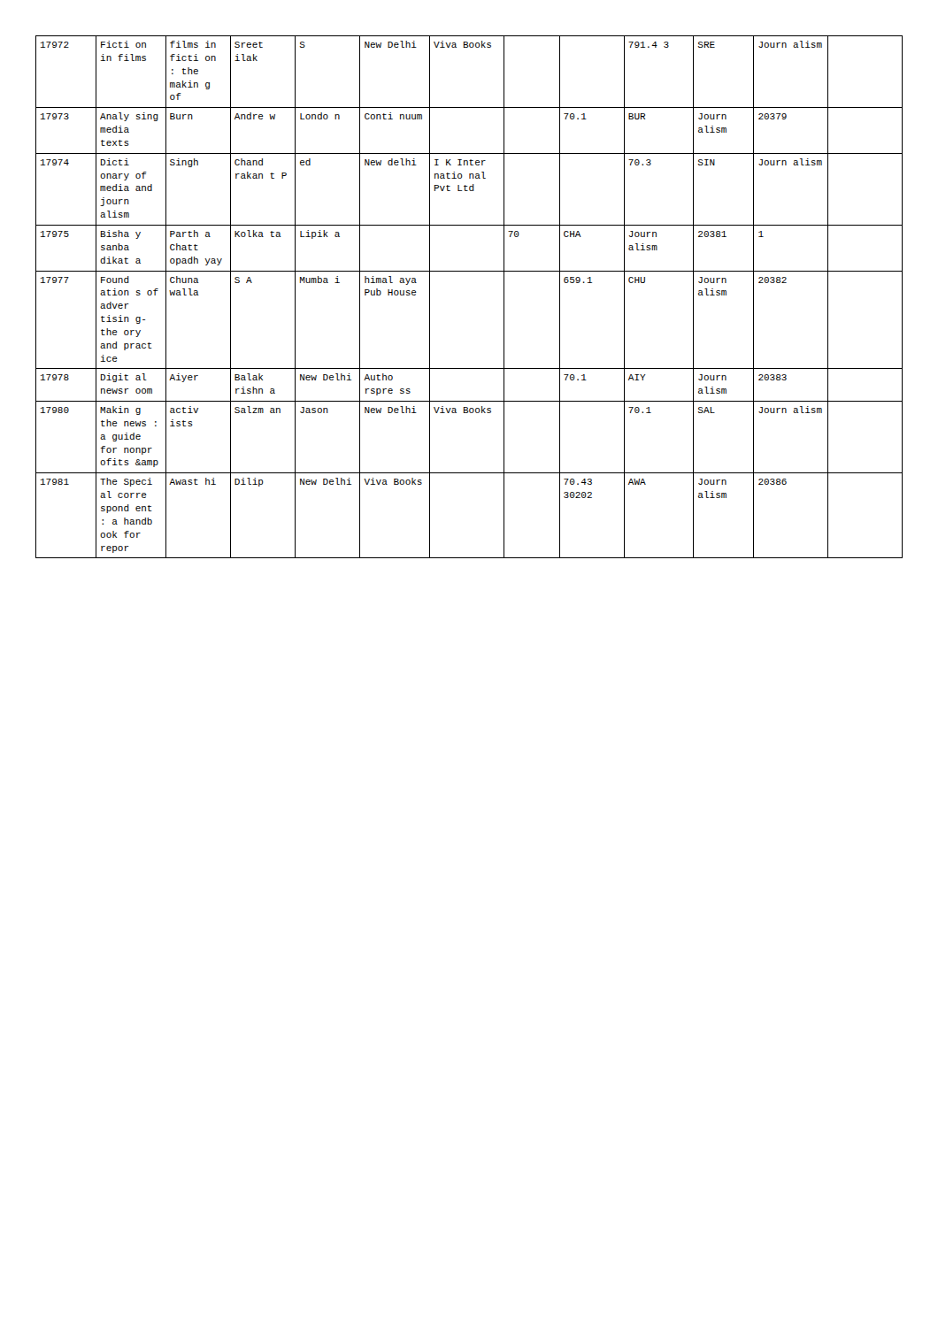| 17972 | Ficti on in films | films in ficti on : the makin g of | Sreet ilak | S | New Delhi | Viva Books | | | 791.4 3 | SRE | Journ alism | |
| 17973 | Analy sing media texts | Burn | Andre w | Londo n | Conti nuum | | | 70.1 | BUR | Journ alism | 20379 | |
| 17974 | Dicti onary of media and journ alism | Singh | Chand rakan t P | ed | New delhi | I K Inter natio nal Pvt Ltd | | | 70.3 | SIN | Journ alism | |
| 17975 | Bisha y sanba dikat a | Parth a Chatt opadh yay | Kolka ta | Lipik a | | | 70 | CHA | Journ alism | 20381 | 1 | |
| 17977 | Found ation s of adver tisin g-the ory and pract ice | Chuna walla | S A | Mumba i | himal aya Pub House | | | 659.1 | CHU | Journ alism | 20382 | |
| 17978 | Digit al newsr oom | Aiyer | Balak rishn a | New Delhi | Autho rspre ss | | | 70.1 | AIY | Journ alism | 20383 | |
| 17980 | Makin g the news : a guide for nonpr ofits &amp | activ ists | Salzm an | Jason | New Delhi | Viva Books | | | 70.1 | SAL | Journ alism | |
| 17981 | The Speci al corre spond ent : a handb ook for repor | Awast hi | Dilip | New Delhi | Viva Books | | | 70.43 30202 | AWA | Journ alism | 20386 | |